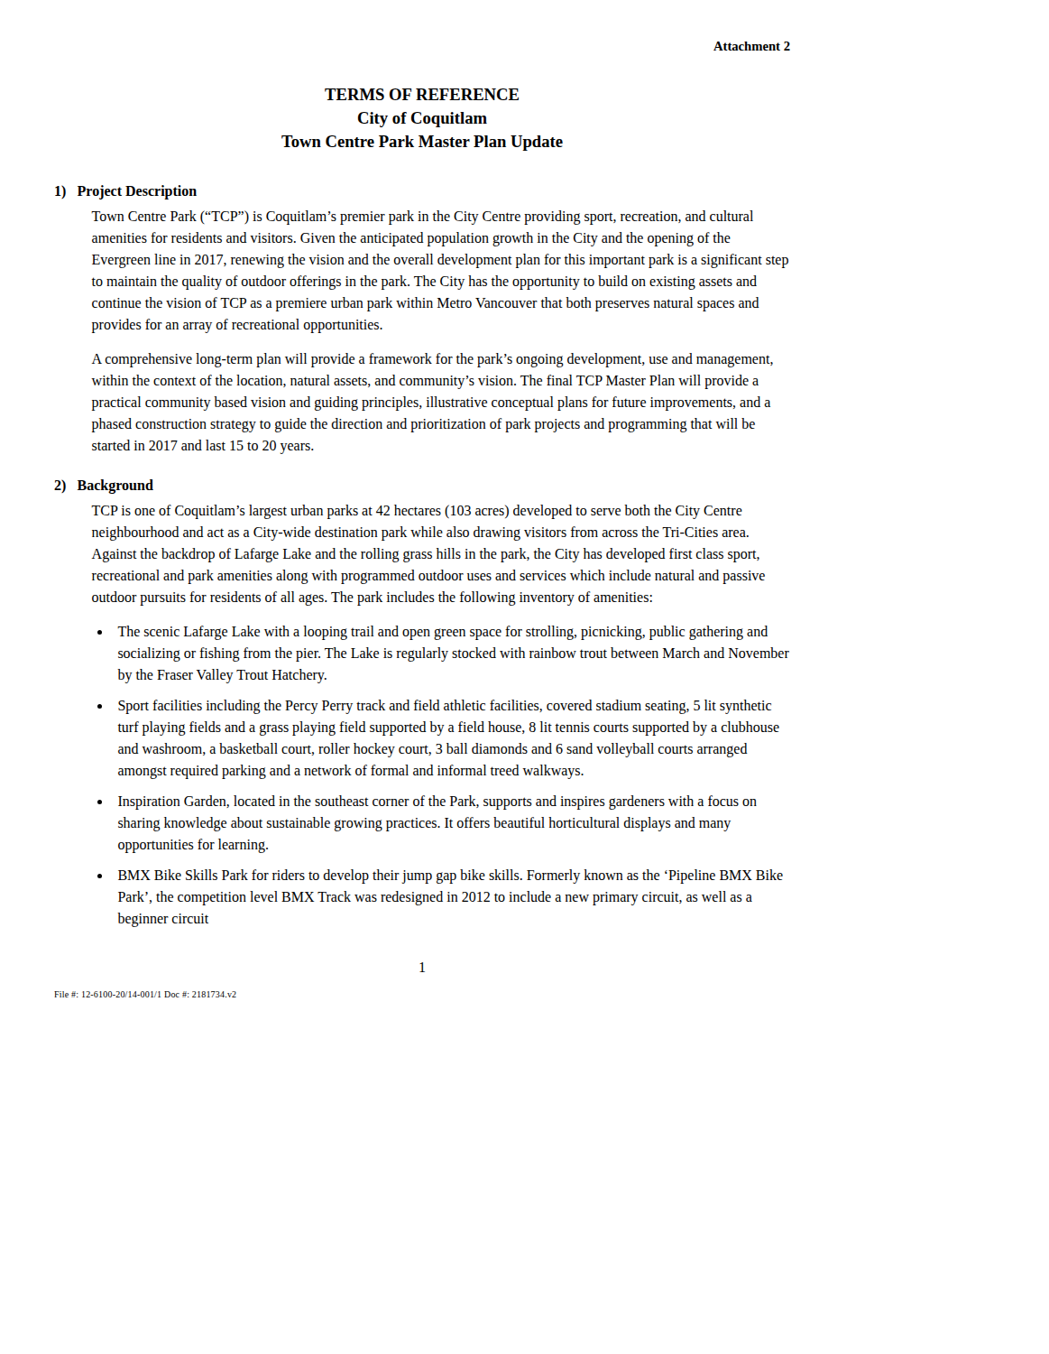Attachment 2
TERMS OF REFERENCE City of Coquitlam Town Centre Park Master Plan Update
1) Project Description
Town Centre Park (“TCP”) is Coquitlam’s premier park in the City Centre providing sport, recreation, and cultural amenities for residents and visitors. Given the anticipated population growth in the City and the opening of the Evergreen line in 2017, renewing the vision and the overall development plan for this important park is a significant step to maintain the quality of outdoor offerings in the park. The City has the opportunity to build on existing assets and continue the vision of TCP as a premiere urban park within Metro Vancouver that both preserves natural spaces and provides for an array of recreational opportunities.
A comprehensive long-term plan will provide a framework for the park’s ongoing development, use and management, within the context of the location, natural assets, and community’s vision. The final TCP Master Plan will provide a practical community based vision and guiding principles, illustrative conceptual plans for future improvements, and a phased construction strategy to guide the direction and prioritization of park projects and programming that will be started in 2017 and last 15 to 20 years.
2) Background
TCP is one of Coquitlam’s largest urban parks at 42 hectares (103 acres) developed to serve both the City Centre neighbourhood and act as a City-wide destination park while also drawing visitors from across the Tri-Cities area. Against the backdrop of Lafarge Lake and the rolling grass hills in the park, the City has developed first class sport, recreational and park amenities along with programmed outdoor uses and services which include natural and passive outdoor pursuits for residents of all ages. The park includes the following inventory of amenities:
The scenic Lafarge Lake with a looping trail and open green space for strolling, picnicking, public gathering and socializing or fishing from the pier. The Lake is regularly stocked with rainbow trout between March and November by the Fraser Valley Trout Hatchery.
Sport facilities including the Percy Perry track and field athletic facilities, covered stadium seating, 5 lit synthetic turf playing fields and a grass playing field supported by a field house, 8 lit tennis courts supported by a clubhouse and washroom, a basketball court, roller hockey court, 3 ball diamonds and 6 sand volleyball courts arranged amongst required parking and a network of formal and informal treed walkways.
Inspiration Garden, located in the southeast corner of the Park, supports and inspires gardeners with a focus on sharing knowledge about sustainable growing practices. It offers beautiful horticultural displays and many opportunities for learning.
BMX Bike Skills Park for riders to develop their jump gap bike skills. Formerly known as the ‘Pipeline BMX Bike Park’, the competition level BMX Track was redesigned in 2012 to include a new primary circuit, as well as a beginner circuit
1
File #: 12-6100-20/14-001/1 Doc #: 2181734.v2